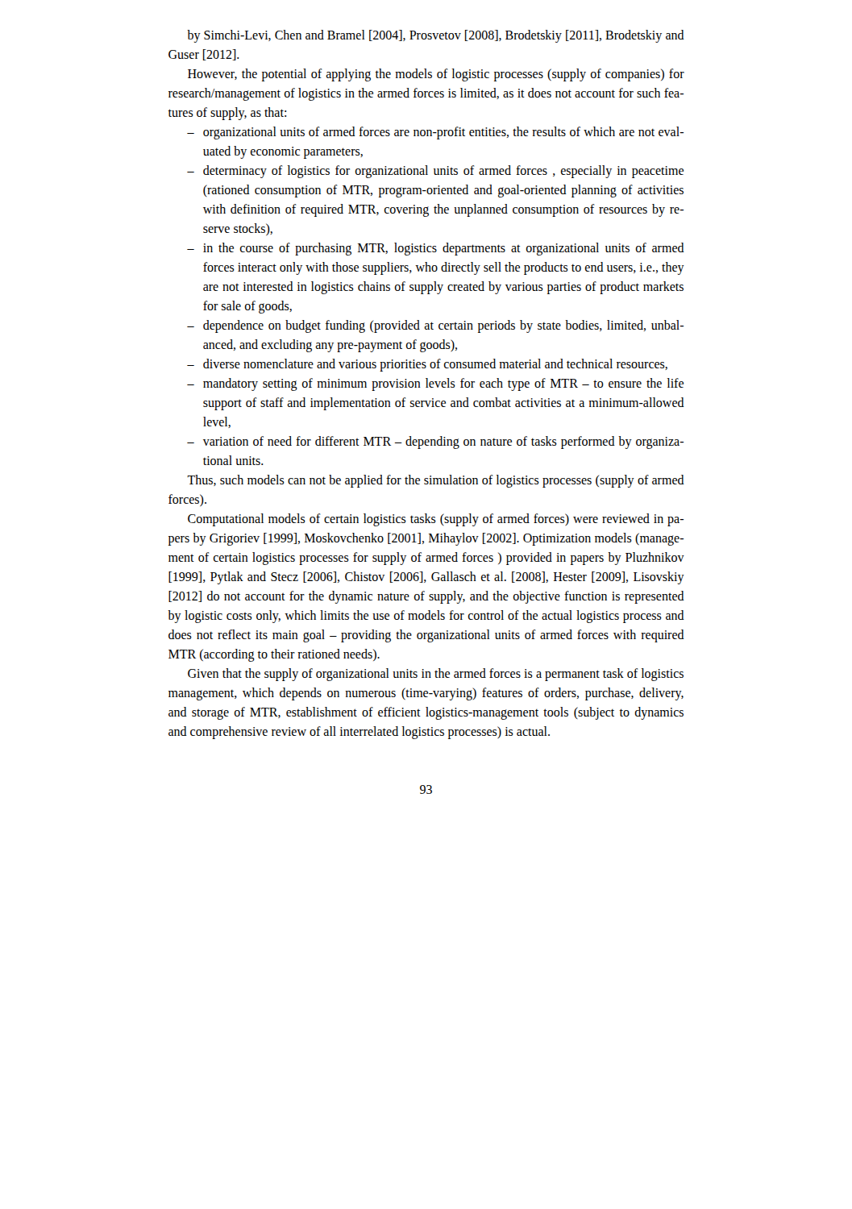by Simchi-Levi, Chen and Bramel [2004], Prosvetov [2008], Brodetskiy [2011], Brodetskiy and Guser [2012].
However, the potential of applying the models of logistic processes (supply of companies) for research/management of logistics in the armed forces is limited, as it does not account for such features of supply, as that:
organizational units of armed forces are non-profit entities, the results of which are not evaluated by economic parameters,
determinacy of logistics for organizational units of armed forces , especially in peacetime (rationed consumption of MTR, program-oriented and goal-oriented planning of activities with definition of required MTR, covering the unplanned consumption of resources by reserve stocks),
in the course of purchasing MTR, logistics departments at organizational units of armed forces interact only with those suppliers, who directly sell the products to end users, i.e., they are not interested in logistics chains of supply created by various parties of product markets for sale of goods,
dependence on budget funding (provided at certain periods by state bodies, limited, unbalanced, and excluding any pre-payment of goods),
diverse nomenclature and various priorities of consumed material and technical resources,
mandatory setting of minimum provision levels for each type of MTR – to ensure the life support of staff and implementation of service and combat activities at a minimum-allowed level,
variation of need for different MTR – depending on nature of tasks performed by organizational units.
Thus, such models can not be applied for the simulation of logistics processes (supply of armed forces).
Computational models of certain logistics tasks (supply of armed forces) were reviewed in papers by Grigoriev [1999], Moskovchenko [2001], Mihaylov [2002]. Optimization models (management of certain logistics processes for supply of armed forces ) provided in papers by Pluzhnikov [1999], Pytlak and Stecz [2006], Chistov [2006], Gallasch et al. [2008], Hester [2009], Lisovskiy [2012] do not account for the dynamic nature of supply, and the objective function is represented by logistic costs only, which limits the use of models for control of the actual logistics process and does not reflect its main goal – providing the organizational units of armed forces with required MTR (according to their rationed needs).
Given that the supply of organizational units in the armed forces is a permanent task of logistics management, which depends on numerous (time-varying) features of orders, purchase, delivery, and storage of MTR, establishment of efficient logistics-management tools (subject to dynamics and comprehensive review of all interrelated logistics processes) is actual.
93